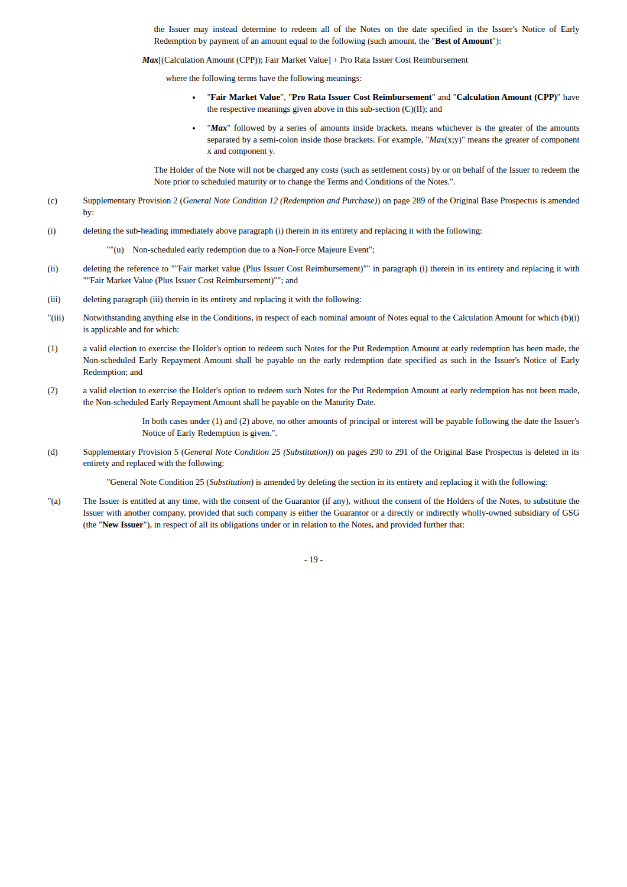the Issuer may instead determine to redeem all of the Notes on the date specified in the Issuer's Notice of Early Redemption by payment of an amount equal to the following (such amount, the "Best of Amount"):
Max[(Calculation Amount (CPP)); Fair Market Value] + Pro Rata Issuer Cost Reimbursement
where the following terms have the following meanings:
"Fair Market Value", "Pro Rata Issuer Cost Reimbursement" and "Calculation Amount (CPP)" have the respective meanings given above in this sub-section (C)(II); and
"Max" followed by a series of amounts inside brackets, means whichever is the greater of the amounts separated by a semi-colon inside those brackets. For example, "Max(x;y)" means the greater of component x and component y.
The Holder of the Note will not be charged any costs (such as settlement costs) by or on behalf of the Issuer to redeem the Note prior to scheduled maturity or to change the Terms and Conditions of the Notes.".
| (c) | Supplementary Provision 2 ( General Note Condition 12 (Redemption and Purchase) ) on page 289 of the Original Base Prospectus is amended by: |
| (i) | deleting the sub-heading immediately above paragraph (i) therein in its entirety and replacing it with the following: |
""(u) Non-scheduled early redemption due to a Non-Force Majeure Event";
| (ii) | deleting the reference to ""Fair market value (Plus Issuer Cost Reimbursement)"" in paragraph (i) therein in its entirety and replacing it with ""Fair Market Value (Plus Issuer Cost Reimbursement)""; and |
| (iii) | deleting paragraph (iii) therein in its entirety and replacing it with the following: |
| "(iii) | Notwithstanding anything else in the Conditions, in respect of each nominal amount of Notes equal to the Calculation Amount for which (b)(i) is applicable and for which: |
| (1) | a valid election to exercise the Holder's option to redeem such Notes for the Put Redemption Amount at early redemption has been made, the Non-scheduled Early Repayment Amount shall be payable on the early redemption date specified as such in the Issuer's Notice of Early Redemption; and |
| (2) | a valid election to exercise the Holder's option to redeem such Notes for the Put Redemption Amount at early redemption has not been made, the Non-scheduled Early Repayment Amount shall be payable on the Maturity Date. |
In both cases under (1) and (2) above, no other amounts of principal or interest will be payable following the date the Issuer's Notice of Early Redemption is given.".
| (d) | Supplementary Provision 5 ( General Note Condition 25 (Substitution) ) on pages 290 to 291 of the Original Base Prospectus is deleted in its entirety and replaced with the following: |
"General Note Condition 25 (Substitution) is amended by deleting the section in its entirety and replacing it with the following:
| "(a) | The Issuer is entitled at any time, with the consent of the Guarantor (if any), without the consent of the Holders of the Notes, to substitute the Issuer with another company, provided that such company is either the Guarantor or a directly or indirectly wholly-owned subsidiary of GSG (the " New Issuer "), in respect of all its obligations under or in relation to the Notes, and provided further that: |
- 19 -